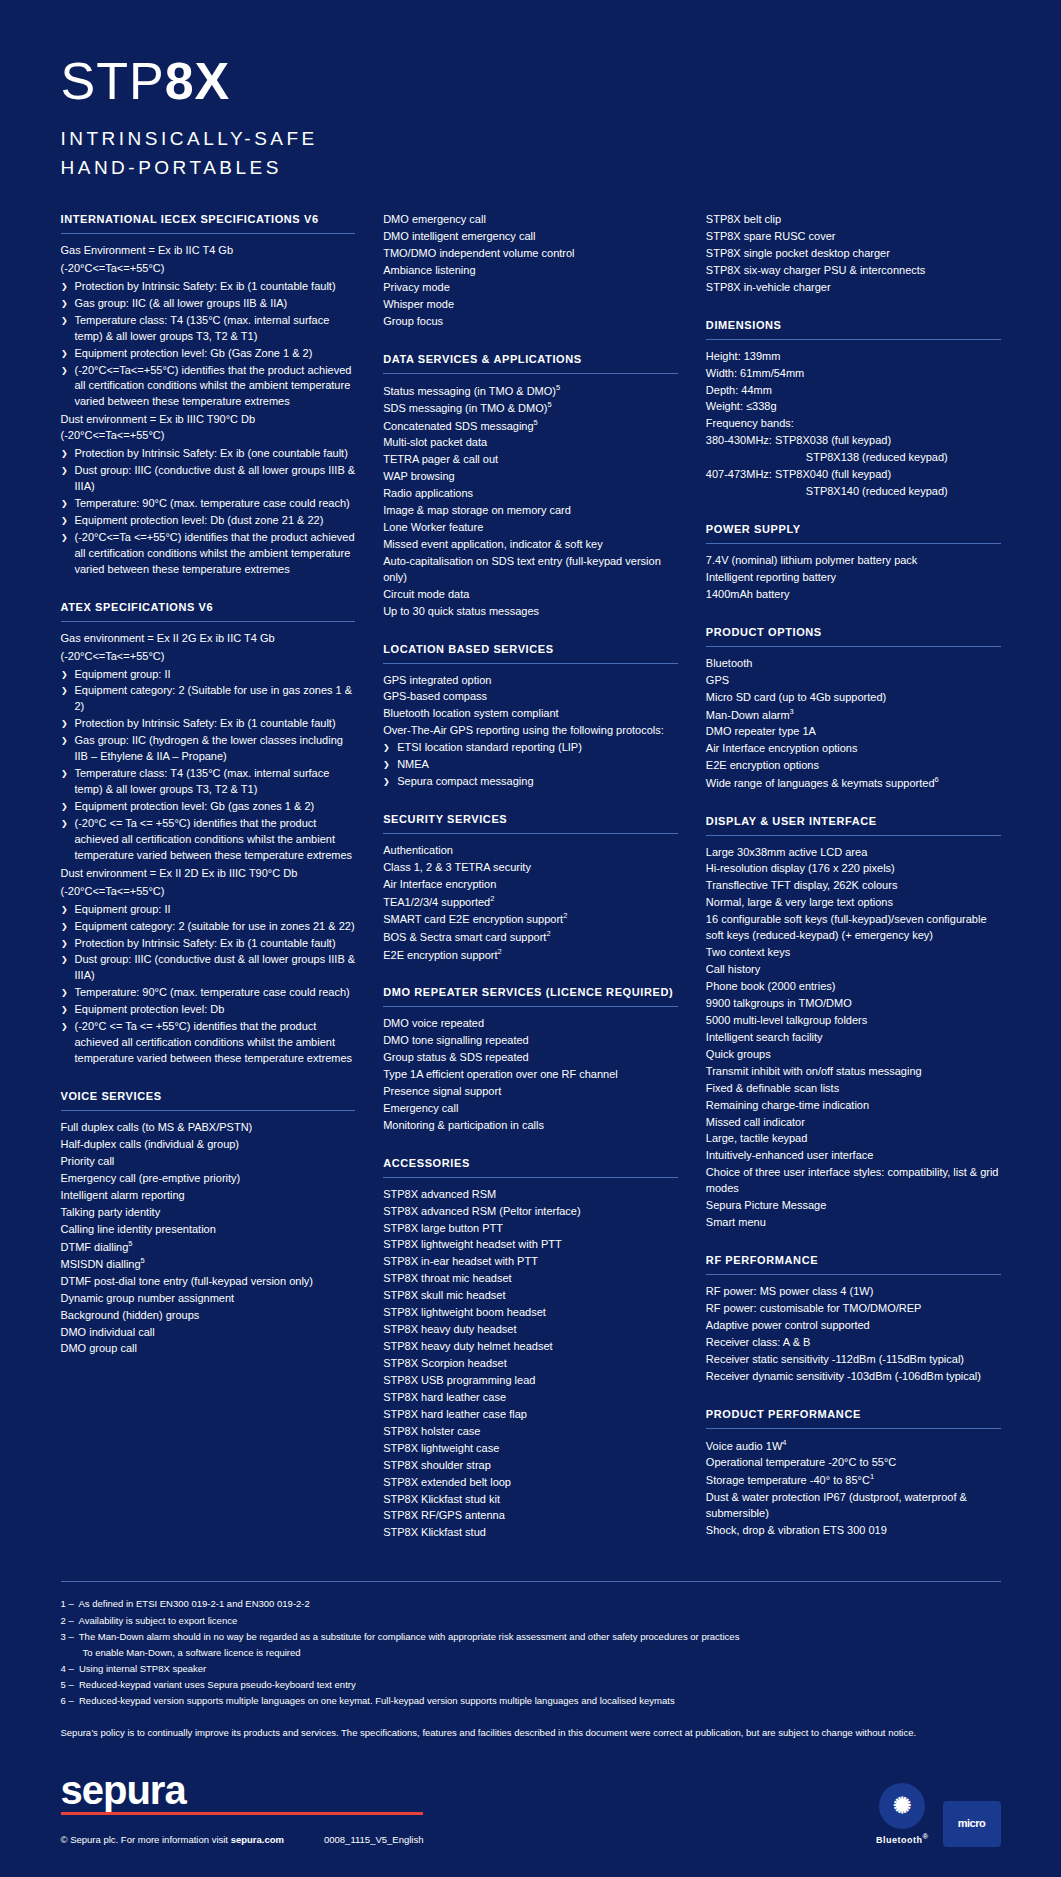STP8X
Intrinsically-Safe
Hand-Portables
International IECEx Specifications V6
Gas Environment = Ex ib IIC T4 Gb
(-20°C<=Ta<=+55°C)
Protection by Intrinsic Safety: Ex ib (1 countable fault)
Gas group: IIC (& all lower groups IIB & IIA)
Temperature class: T4 (135°C (max. internal surface temp) & all lower groups T3, T2 & T1)
Equipment protection level: Gb (Gas Zone 1 & 2)
(-20°C<=Ta<=+55°C) identifies that the product achieved all certification conditions whilst the ambient temperature varied between these temperature extremes
Dust environment = Ex ib IIIC T90°C Db (-20°C<=Ta<=+55°C)
Protection by Intrinsic Safety: Ex ib (one countable fault)
Dust group: IIIC (conductive dust & all lower groups IIIB & IIIA)
Temperature: 90°C (max. temperature case could reach)
Equipment protection level: Db (dust zone 21 & 22)
(-20°C<=Ta <=+55°C) identifies that the product achieved all certification conditions whilst the ambient temperature varied between these temperature extremes
ATEX Specifications V6
Gas environment = Ex II 2G Ex ib IIC T4 Gb
(-20°C<=Ta<=+55°C)
Equipment group: II
Equipment category: 2 (Suitable for use in gas zones 1 & 2)
Protection by Intrinsic Safety: Ex ib (1 countable fault)
Gas group: IIC (hydrogen & the lower classes including IIB – Ethylene & IIA – Propane)
Temperature class: T4 (135°C (max. internal surface temp) & all lower groups T3, T2 & T1)
Equipment protection level: Gb (gas zones 1 & 2)
(-20°C <= Ta <= +55°C) identifies that the product achieved all certification conditions whilst the ambient temperature varied between these temperature extremes
Dust environment = Ex II 2D Ex ib IIIC T90°C Db
(-20°C<=Ta<=+55°C)
Equipment group: II
Equipment category: 2 (suitable for use in zones 21 & 22)
Protection by Intrinsic Safety: Ex ib (1 countable fault)
Dust group: IIIC (conductive dust & all lower groups IIIB & IIIA)
Temperature: 90°C (max. temperature case could reach)
Equipment protection level: Db
(-20°C <= Ta <= +55°C) identifies that the product achieved all certification conditions whilst the ambient temperature varied between these temperature extremes
Voice Services
Full duplex calls (to MS & PABX/PSTN)
Half-duplex calls (individual & group)
Priority call
Emergency call (pre-emptive priority)
Intelligent alarm reporting
Talking party identity
Calling line identity presentation
DTMF dialling5
MSISDN dialling5
DTMF post-dial tone entry (full-keypad version only)
Dynamic group number assignment
Background (hidden) groups
DMO individual call
DMO group call
DMO emergency call
DMO intelligent emergency call
TMO/DMO independent volume control
Ambiance listening
Privacy mode
Whisper mode
Group focus
Data Services & Applications
Status messaging (in TMO & DMO)5
SDS messaging (in TMO & DMO)5
Concatenated SDS messaging5
Multi-slot packet data
TETRA pager & call out
WAP browsing
Radio applications
Image & map storage on memory card
Lone Worker feature
Missed event application, indicator & soft key
Auto-capitalisation on SDS text entry (full-keypad version only)
Circuit mode data
Up to 30 quick status messages
Location Based Services
GPS integrated option
GPS-based compass
Bluetooth location system compliant
Over-The-Air GPS reporting using the following protocols:
ETSI location standard reporting (LIP)
NMEA
Sepura compact messaging
Security Services
Authentication
Class 1, 2 & 3 TETRA security
Air Interface encryption
TEA1/2/3/4 supported2
SMART card E2E encryption support2
BOS & Sectra smart card support2
E2E encryption support2
DMO Repeater Services (Licence Required)
DMO voice repeated
DMO tone signalling repeated
Group status & SDS repeated
Type 1A efficient operation over one RF channel
Presence signal support
Emergency call
Monitoring & participation in calls
Accessories
STP8X advanced RSM
STP8X advanced RSM (Peltor interface)
STP8X large button PTT
STP8X lightweight headset with PTT
STP8X in-ear headset with PTT
STP8X throat mic headset
STP8X skull mic headset
STP8X lightweight boom headset
STP8X heavy duty headset
STP8X heavy duty helmet headset
STP8X Scorpion headset
STP8X USB programming lead
STP8X hard leather case
STP8X hard leather case flap
STP8X holster case
STP8X lightweight case
STP8X shoulder strap
STP8X extended belt loop
STP8X Klickfast stud kit
STP8X RF/GPS antenna
STP8X Klickfast stud
STP8X belt clip
STP8X spare RUSC cover
STP8X single pocket desktop charger
STP8X six-way charger PSU & interconnects
STP8X in-vehicle charger
Dimensions
Height: 139mm
Width: 61mm/54mm
Depth: 44mm
Weight: ≤338g
Frequency bands:
380-430MHz: STP8X038 (full keypad)
STP8X138 (reduced keypad)
407-473MHz: STP8X040 (full keypad)
STP8X140 (reduced keypad)
Power Supply
7.4V (nominal) lithium polymer battery pack
Intelligent reporting battery
1400mAh battery
Product Options
Bluetooth
GPS
Micro SD card (up to 4Gb supported)
Man-Down alarm3
DMO repeater type 1A
Air Interface encryption options
E2E encryption options
Wide range of languages & keymats supported6
Display & User Interface
Large 30x38mm active LCD area
Hi-resolution display (176 x 220 pixels)
Transflective TFT display, 262K colours
Normal, large & very large text options
16 configurable soft keys (full-keypad)/seven configurable soft keys (reduced-keypad) (+ emergency key)
Two context keys
Call history
Phone book (2000 entries)
9900 talkgroups in TMO/DMO
5000 multi-level talkgroup folders
Intelligent search facility
Quick groups
Transmit inhibit with on/off status messaging
Fixed & definable scan lists
Remaining charge-time indication
Missed call indicator
Large, tactile keypad
Intuitively-enhanced user interface
Choice of three user interface styles: compatibility, list & grid modes
Sepura Picture Message
Smart menu
RF Performance
RF power: MS power class 4 (1W)
RF power: customisable for TMO/DMO/REP
Adaptive power control supported
Receiver class: A & B
Receiver static sensitivity -112dBm (-115dBm typical)
Receiver dynamic sensitivity -103dBm (-106dBm typical)
Product Performance
Voice audio 1W4
Operational temperature -20°C to 55°C
Storage temperature -40° to 85°C1
Dust & water protection IP67 (dustproof, waterproof & submersible)
Shock, drop & vibration ETS 300 019
1 – As defined in ETSI EN300 019-2-1 and EN300 019-2-2
2 – Availability is subject to export licence
3 – The Man-Down alarm should in no way be regarded as a substitute for compliance with appropriate risk assessment and other safety procedures or practices
To enable Man-Down, a software licence is required
4 – Using internal STP8X speaker
5 – Reduced-keypad variant uses Sepura pseudo-keyboard text entry
6 – Reduced-keypad version supports multiple languages on one keymat. Full-keypad version supports multiple languages and localised keymats
Sepura’s policy is to continually improve its products and services. The specifications, features and facilities described in this document were correct at publication, but are subject to change without notice.
sepura
© Sepura plc. For more information visit sepura.com 0008_1115_V5_English
✺
Bluetooth®
micro